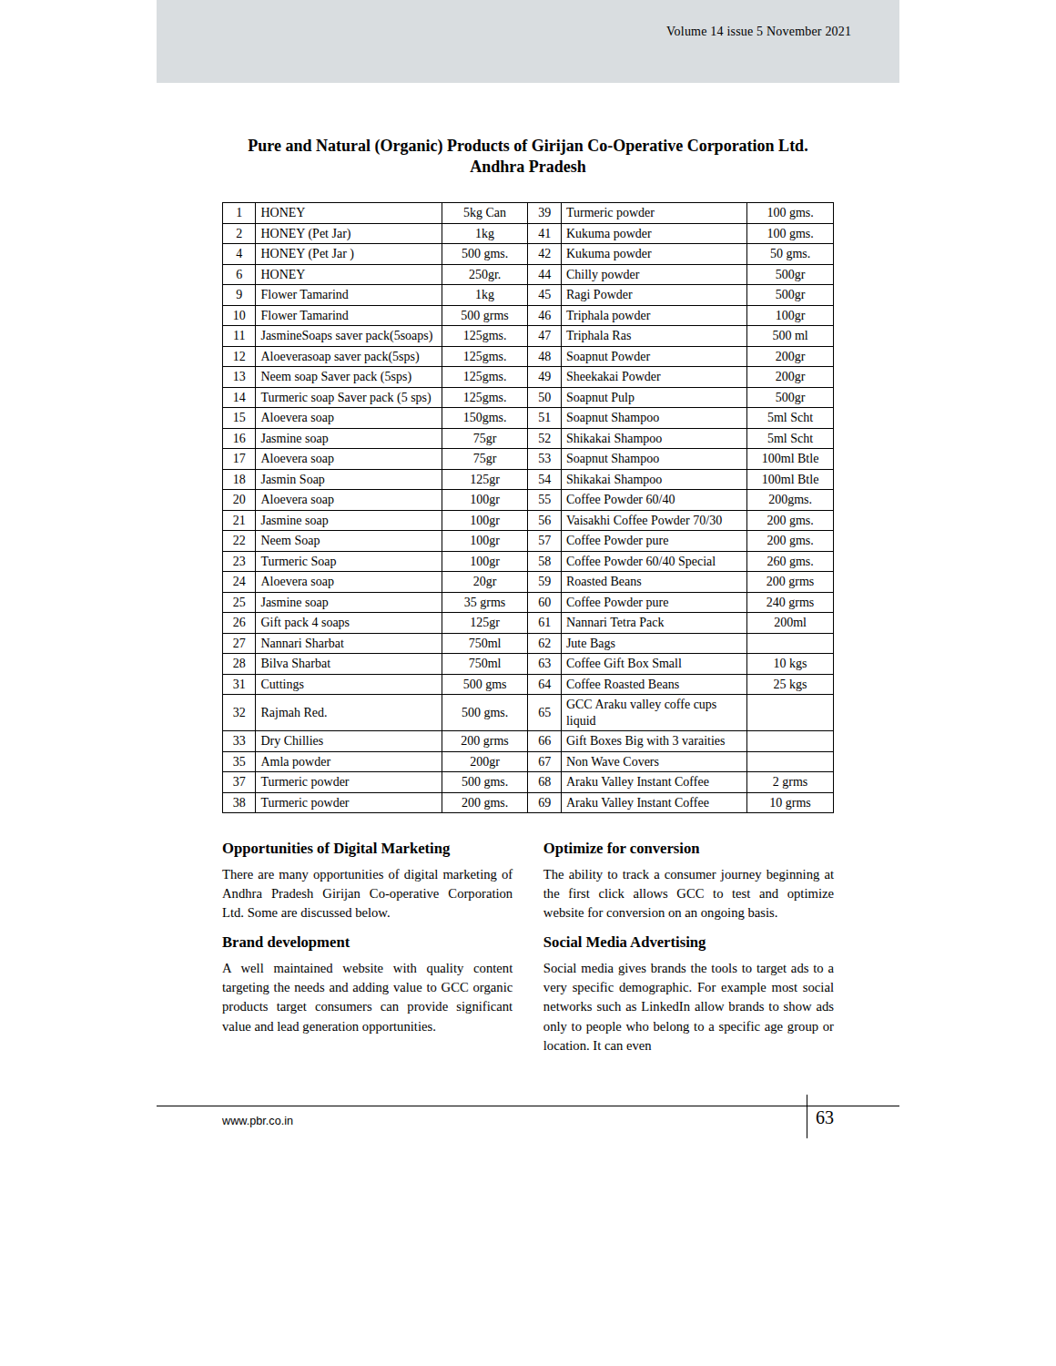Volume 14 issue 5 November 2021
Pure and Natural (Organic) Products of Girijan Co-Operative Corporation Ltd. Andhra Pradesh
| 1 | HONEY | 5kg Can | 39 | Turmeric powder | 100 gms. |
| 2 | HONEY (Pet Jar) | 1kg | 41 | Kukuma powder | 100 gms. |
| 4 | HONEY (Pet Jar ) | 500 gms. | 42 | Kukuma powder | 50 gms. |
| 6 | HONEY | 250gr. | 44 | Chilly powder | 500gr |
| 9 | Flower Tamarind | 1kg | 45 | Ragi Powder | 500gr |
| 10 | Flower Tamarind | 500 grms | 46 | Triphala powder | 100gr |
| 11 | JasmineSoaps saver pack(5soaps) | 125gms. | 47 | Triphala Ras | 500 ml |
| 12 | Aloeverasoap saver pack(5sps) | 125gms. | 48 | Soapnut Powder | 200gr |
| 13 | Neem soap Saver pack (5sps) | 125gms. | 49 | Sheekakai Powder | 200gr |
| 14 | Turmeric soap Saver pack (5 sps) | 125gms. | 50 | Soapnut Pulp | 500gr |
| 15 | Aloevera soap | 150gms. | 51 | Soapnut Shampoo | 5ml Scht |
| 16 | Jasmine soap | 75gr | 52 | Shikakai Shampoo | 5ml Scht |
| 17 | Aloevera soap | 75gr | 53 | Soapnut Shampoo | 100ml Btle |
| 18 | Jasmin Soap | 125gr | 54 | Shikakai Shampoo | 100ml Btle |
| 20 | Aloevera soap | 100gr | 55 | Coffee Powder 60/40 | 200gms. |
| 21 | Jasmine soap | 100gr | 56 | Vaisakhi Coffee Powder 70/30 | 200 gms. |
| 22 | Neem Soap | 100gr | 57 | Coffee Powder pure | 200 gms. |
| 23 | Turmeric Soap | 100gr | 58 | Coffee Powder 60/40 Special | 260 gms. |
| 24 | Aloevera soap | 20gr | 59 | Roasted Beans | 200 grms |
| 25 | Jasmine soap | 35 grms | 60 | Coffee Powder pure | 240 grms |
| 26 | Gift pack 4 soaps | 125gr | 61 | Nannari Tetra Pack | 200ml |
| 27 | Nannari Sharbat | 750ml | 62 | Jute Bags | |
| 28 | Bilva Sharbat | 750ml | 63 | Coffee Gift Box Small | 10 kgs |
| 31 | Cuttings | 500 gms | 64 | Coffee Roasted Beans | 25 kgs |
| 32 | Rajmah Red. | 500 gms. | 65 | GCC Araku valley coffe cups liquid | |
| 33 | Dry Chillies | 200 grms | 66 | Gift Boxes Big with 3 varaities | |
| 35 | Amla powder | 200gr | 67 | Non Wave Covers | |
| 37 | Turmeric powder | 500 gms. | 68 | Araku Valley Instant Coffee | 2 grms |
| 38 | Turmeric powder | 200 gms. | 69 | Araku Valley Instant Coffee | 10 grms |
Opportunities of Digital Marketing
There are many opportunities of digital marketing of Andhra Pradesh Girijan Co-operative Corporation Ltd. Some are discussed below.
Brand development
A well maintained website with quality content targeting the needs and adding value to GCC organic products target consumers can provide significant value and lead generation opportunities.
Optimize for conversion
The ability to track a consumer journey beginning at the first click allows GCC to test and optimize website for conversion on an ongoing basis.
Social Media Advertising
Social media gives brands the tools to target ads to a very specific demographic. For example most social networks such as LinkedIn allow brands to show ads only to people who belong to a specific age group or location. It can even
www.pbr.co.in
63